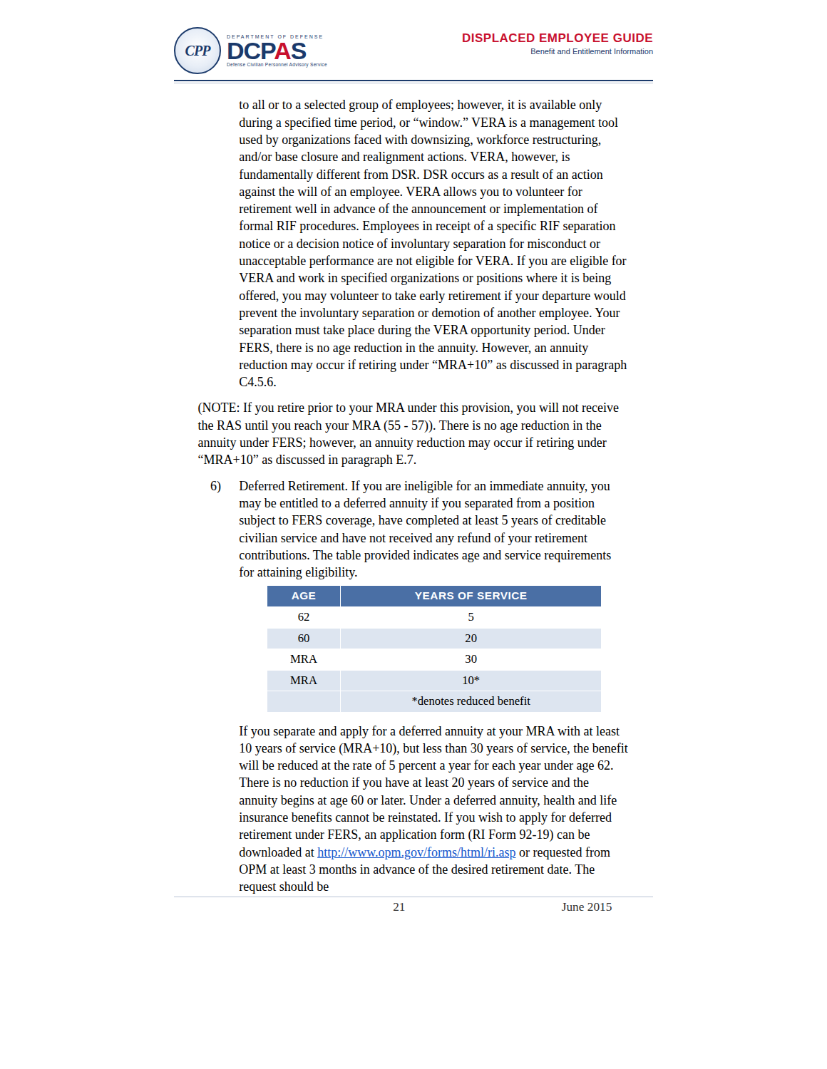DEPARTMENT OF DEFENSE
DCPAS
Defense Civilian Personnel Advisory Service
DISPLACED EMPLOYEE GUIDE
Benefit and Entitlement Information
to all or to a selected group of employees; however, it is available only during a specified time period, or “window.” VERA is a management tool used by organizations faced with downsizing, workforce restructuring, and/or base closure and realignment actions. VERA, however, is fundamentally different from DSR. DSR occurs as a result of an action against the will of an employee. VERA allows you to volunteer for retirement well in advance of the announcement or implementation of formal RIF procedures. Employees in receipt of a specific RIF separation notice or a decision notice of involuntary separation for misconduct or unacceptable performance are not eligible for VERA. If you are eligible for VERA and work in specified organizations or positions where it is being offered, you may volunteer to take early retirement if your departure would prevent the involuntary separation or demotion of another employee. Your separation must take place during the VERA opportunity period. Under FERS, there is no age reduction in the annuity. However, an annuity reduction may occur if retiring under “MRA+10” as discussed in paragraph C4.5.6.
(NOTE: If you retire prior to your MRA under this provision, you will not receive the RAS until you reach your MRA (55 - 57)). There is no age reduction in the annuity under FERS; however, an annuity reduction may occur if retiring under “MRA+10” as discussed in paragraph E.7.
6) Deferred Retirement. If you are ineligible for an immediate annuity, you may be entitled to a deferred annuity if you separated from a position subject to FERS coverage, have completed at least 5 years of creditable civilian service and have not received any refund of your retirement contributions. The table provided indicates age and service requirements for attaining eligibility.
| AGE | YEARS OF SERVICE |
| --- | --- |
| 62 | 5 |
| 60 | 20 |
| MRA | 30 |
| MRA | 10* |
| | *denotes reduced benefit |
If you separate and apply for a deferred annuity at your MRA with at least 10 years of service (MRA+10), but less than 30 years of service, the benefit will be reduced at the rate of 5 percent a year for each year under age 62. There is no reduction if you have at least 20 years of service and the annuity begins at age 60 or later. Under a deferred annuity, health and life insurance benefits cannot be reinstated. If you wish to apply for deferred retirement under FERS, an application form (RI Form 92-19) can be downloaded at http://www.opm.gov/forms/html/ri.asp or requested from OPM at least 3 months in advance of the desired retirement date. The request should be
21 June 2015